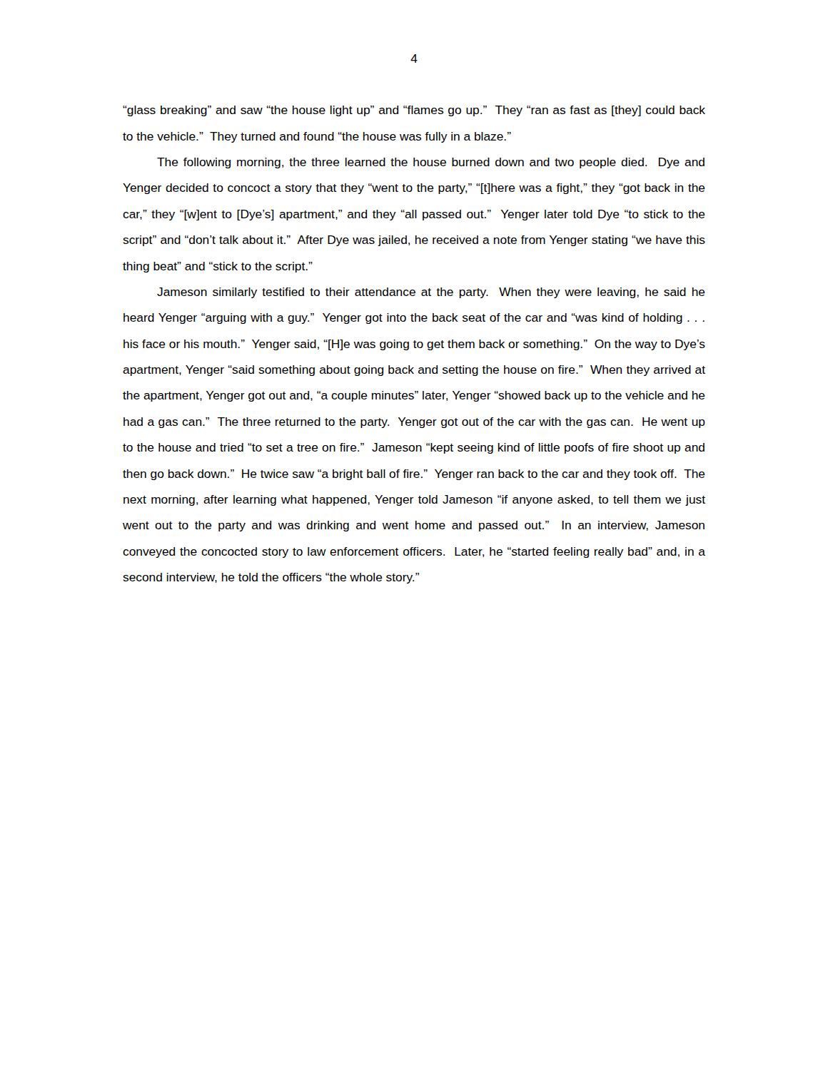4
“glass breaking” and saw “the house light up” and “flames go up.” They “ran as fast as [they] could back to the vehicle.” They turned and found “the house was fully in a blaze.”
The following morning, the three learned the house burned down and two people died. Dye and Yenger decided to concoct a story that they “went to the party,” “[t]here was a fight,” they “got back in the car,” they “[w]ent to [Dye’s] apartment,” and they “all passed out.” Yenger later told Dye “to stick to the script” and “don’t talk about it.” After Dye was jailed, he received a note from Yenger stating “we have this thing beat” and “stick to the script.”
Jameson similarly testified to their attendance at the party. When they were leaving, he said he heard Yenger “arguing with a guy.” Yenger got into the back seat of the car and “was kind of holding . . . his face or his mouth.” Yenger said, “[H]e was going to get them back or something.” On the way to Dye’s apartment, Yenger “said something about going back and setting the house on fire.” When they arrived at the apartment, Yenger got out and, “a couple minutes” later, Yenger “showed back up to the vehicle and he had a gas can.” The three returned to the party. Yenger got out of the car with the gas can. He went up to the house and tried “to set a tree on fire.” Jameson “kept seeing kind of little poofs of fire shoot up and then go back down.” He twice saw “a bright ball of fire.” Yenger ran back to the car and they took off. The next morning, after learning what happened, Yenger told Jameson “if anyone asked, to tell them we just went out to the party and was drinking and went home and passed out.” In an interview, Jameson conveyed the concocted story to law enforcement officers. Later, he “started feeling really bad” and, in a second interview, he told the officers “the whole story.”